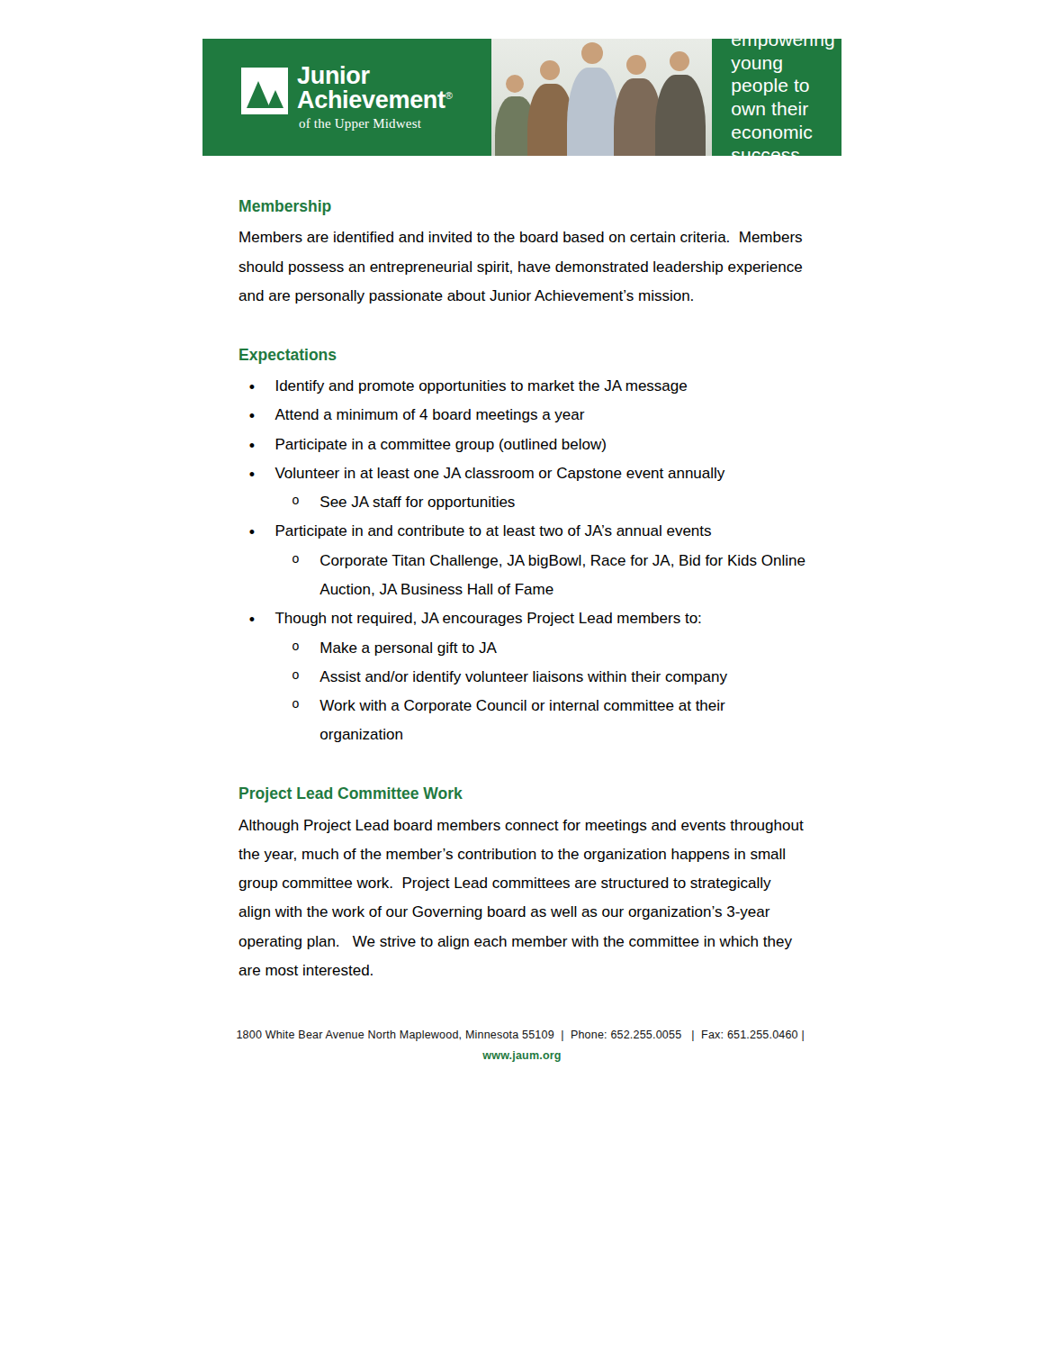Junior Achievement® of the Upper Midwest
empowering young people to
own their economic success
Membership
Members are identified and invited to the board based on certain criteria. Members should possess an entrepreneurial spirit, have demonstrated leadership experience and are personally passionate about Junior Achievement’s mission.
Expectations
Identify and promote opportunities to market the JA message
Attend a minimum of 4 board meetings a year
Participate in a committee group (outlined below)
Volunteer in at least one JA classroom or Capstone event annually
See JA staff for opportunities
Participate in and contribute to at least two of JA’s annual events
Corporate Titan Challenge, JA bigBowl, Race for JA, Bid for Kids Online Auction, JA Business Hall of Fame
Though not required, JA encourages Project Lead members to:
Make a personal gift to JA
Assist and/or identify volunteer liaisons within their company
Work with a Corporate Council or internal committee at their organization
Project Lead Committee Work
Although Project Lead board members connect for meetings and events throughout the year, much of the member’s contribution to the organization happens in small group committee work. Project Lead committees are structured to strategically align with the work of our Governing board as well as our organization’s 3-year operating plan. We strive to align each member with the committee in which they are most interested.
1800 White Bear Avenue North Maplewood, Minnesota 55109 | Phone: 652.255.0055 | Fax: 651.255.0460 | www.jaum.org